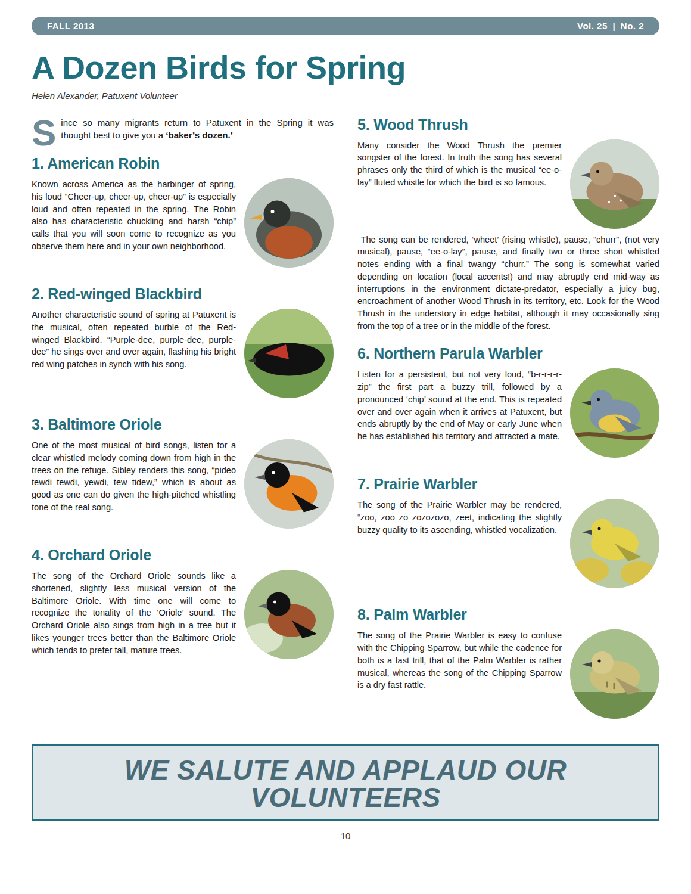FALL 2013
Vol. 25 | No. 2
A Dozen Birds for Spring
Helen Alexander, Patuxent Volunteer
Since so many migrants return to Patuxent in the Spring it was thought best to give you a ‘baker’s dozen.’
1. American Robin
Known across America as the harbinger of spring, his loud “Cheer-up, cheer-up, cheer-up” is especially loud and often repeated in the spring. The Robin also has characteristic chuckling and harsh “chip” calls that you will soon come to recognize as you observe them here and in your own neighborhood.
2. Red-winged Blackbird
Another characteristic sound of spring at Patuxent is the musical, often repeated burble of the Red-winged Blackbird. “Purple-dee, purple-dee, purple-dee” he sings over and over again, flashing his bright red wing patches in synch with his song.
3. Baltimore Oriole
One of the most musical of bird songs, listen for a clear whistled melody coming down from high in the trees on the refuge. Sibley renders this song, “pideo tewdi tewdi, yewdi, tew tidew,” which is about as good as one can do given the high-pitched whistling tone of the real song.
4. Orchard Oriole
The song of the Orchard Oriole sounds like a shortened, slightly less musical version of the Baltimore Oriole. With time one will come to recognize the tonality of the ‘Oriole’ sound. The Orchard Oriole also sings from high in a tree but it likes younger trees better than the Baltimore Oriole which tends to prefer tall, mature trees.
5. Wood Thrush
Many consider the Wood Thrush the premier songster of the forest. In truth the song has several phrases only the third of which is the musical “ee-o-lay” fluted whistle for which the bird is so famous.
The song can be rendered, ‘wheet’ (rising whistle), pause, “churr”, (not very musical), pause, “ee-o-lay”, pause, and finally two or three short whistled notes ending with a final twangy “churr.” The song is somewhat varied depending on location (local accents!) and may abruptly end mid-way as interruptions in the environment dictate-predator, especially a juicy bug, encroachment of another Wood Thrush in its territory, etc. Look for the Wood Thrush in the understory in edge habitat, although it may occasionally sing from the top of a tree or in the middle of the forest.
6. Northern Parula Warbler
Listen for a persistent, but not very loud, “b-r-r-r-r-zip” the first part a buzzy trill, followed by a pronounced ‘chip’ sound at the end. This is repeated over and over again when it arrives at Patuxent, but ends abruptly by the end of May or early June when he has established his territory and attracted a mate.
7. Prairie Warbler
The song of the Prairie Warbler may be rendered, “zoo, zoo zo zozozozo, zeet, indicating the slightly buzzy quality to its ascending, whistled vocalization.
8. Palm Warbler
The song of the Prairie Warbler is easy to confuse with the Chipping Sparrow, but while the cadence for both is a fast trill, that of the Palm Warbler is rather musical, whereas the song of the Chipping Sparrow is a dry fast rattle.
WE SALUTE AND APPLAUD OUR VOLUNTEERS
10